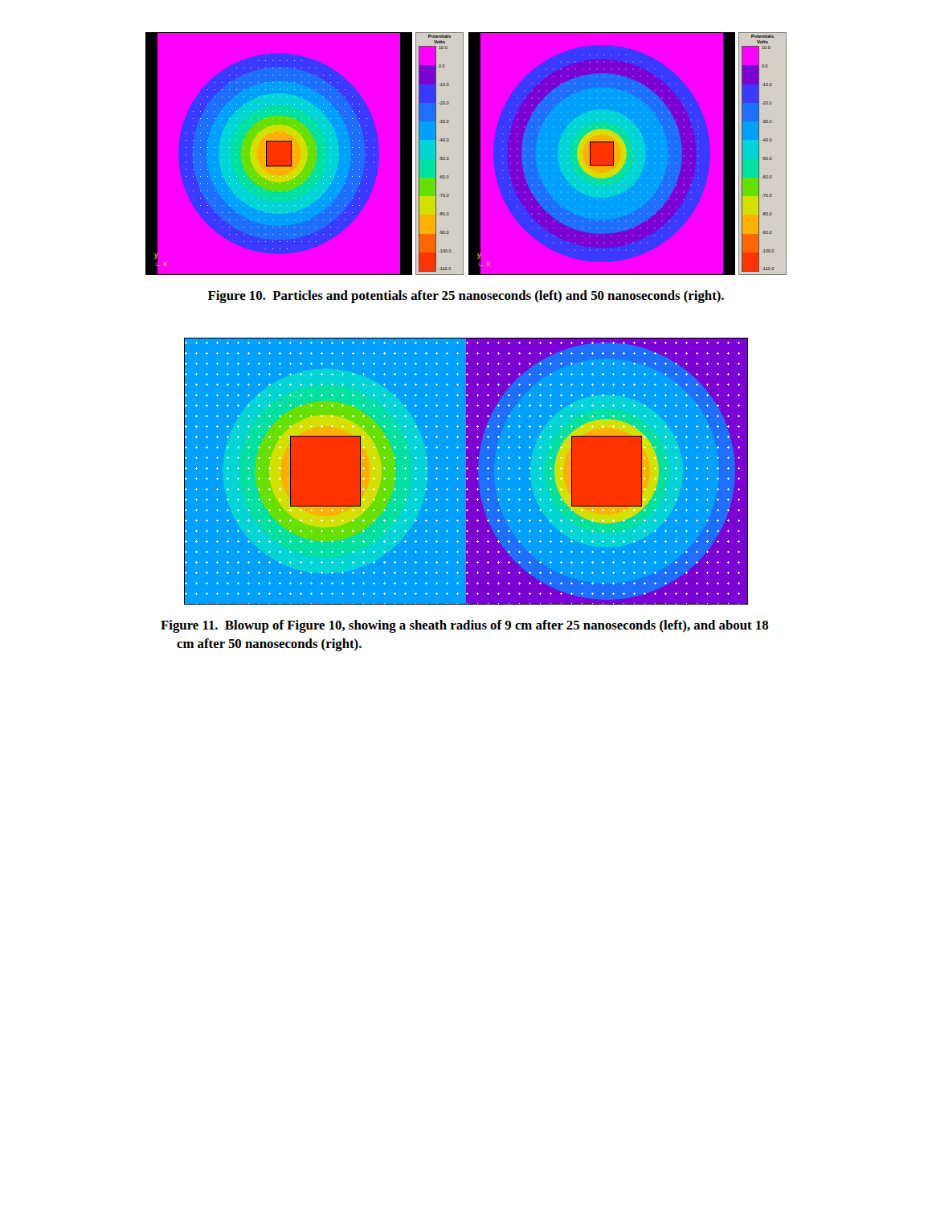y ∟ x
Potentials
Volts
10.0 0.0 -10.0 -20.0 -30.0 -40.0 -50.0 -60.0 -70.0 -80.0 -90.0 -100.0 -110.0
y ∟ x
Potentials
Volts
10.0 0.0 -10.0 -20.0 -30.0 -40.0 -50.0 -60.0 -70.0 -80.0 -90.0 -100.0 -110.0
Figure 10. Particles and potentials after 25 nanoseconds (left) and 50 nanoseconds (right).
Figure 11. Blowup of Figure 10, showing a sheath radius of 9 cm after 25 nanoseconds (left), and about 18 cm after 50 nanoseconds (right).